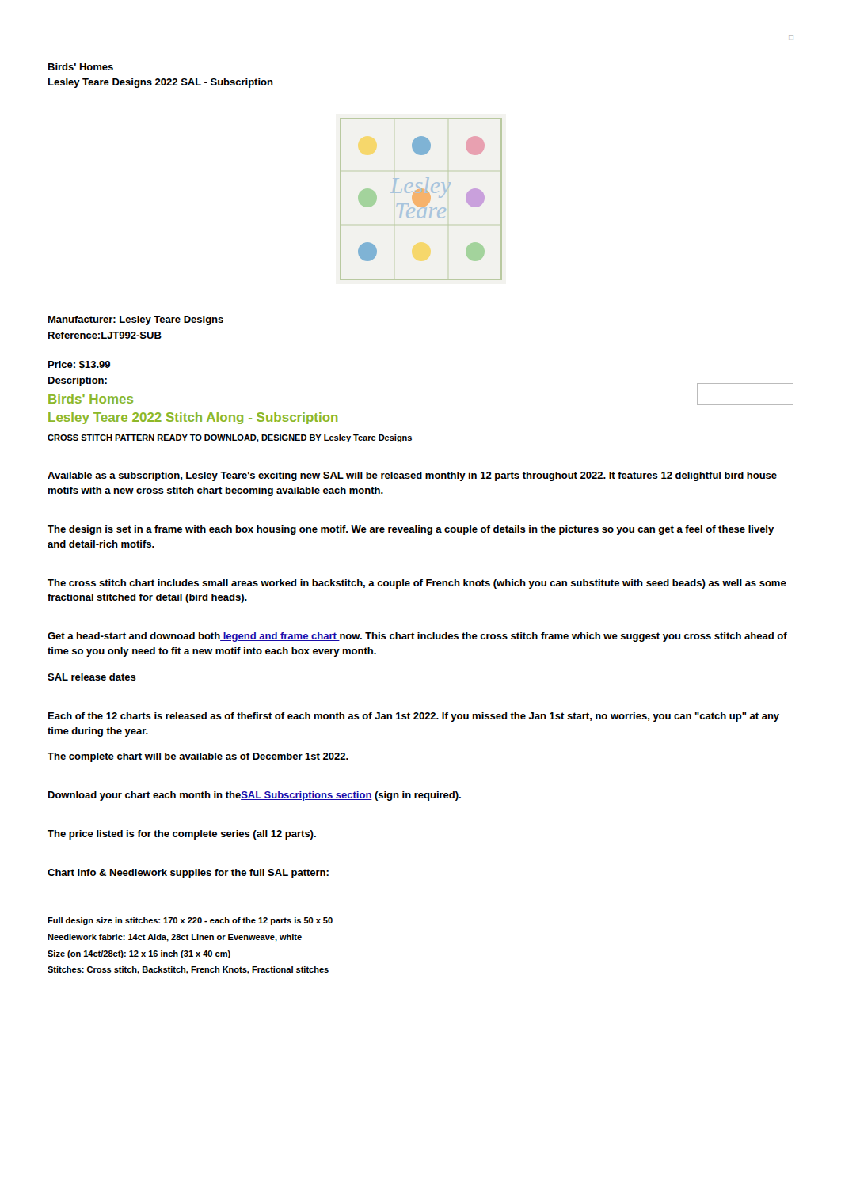□
Birds' Homes
Lesley Teare Designs 2022 SAL - Subscription
Manufacturer: Lesley Teare Designs
Reference:LJT992-SUB
Price: $13.99
Description:
Birds' Homes
Lesley Teare 2022 Stitch Along - Subscription
CROSS STITCH PATTERN READY TO DOWNLOAD, DESIGNED BY Lesley Teare Designs
Available as a subscription, Lesley Teare's exciting new SAL will be released monthly in 12 parts throughout 2022. It features 12 delightful bird house motifs with a new cross stitch chart becoming available each month.
The design is set in a frame with each box housing one motif. We are revealing a couple of details in the pictures so you can get a feel of these lively and detail-rich motifs.
The cross stitch chart includes small areas worked in backstitch, a couple of French knots (which you can substitute with seed beads) as well as some fractional stitched for detail (bird heads).
Get a head-start and downoad both legend and frame chart now. This chart includes the cross stitch frame which we suggest you cross stitch ahead of time so you only need to fit a new motif into each box every month.
SAL release dates
Each of the 12 charts is released as of thefirst of each month as of Jan 1st 2022. If you missed the Jan 1st start, no worries, you can "catch up" at any time during the year.
The complete chart will be available as of December 1st 2022.
Download your chart each month in theSAL Subscriptions section (sign in required).
The price listed is for the complete series (all 12 parts).
Chart info & Needlework supplies for the full SAL pattern:
Full design size in stitches: 170 x 220 - each of the 12 parts is 50 x 50
Needlework fabric: 14ct Aida, 28ct Linen or Evenweave, white
Size (on 14ct/28ct): 12 x 16 inch (31 x 40 cm)
Stitches: Cross stitch, Backstitch, French Knots, Fractional stitches